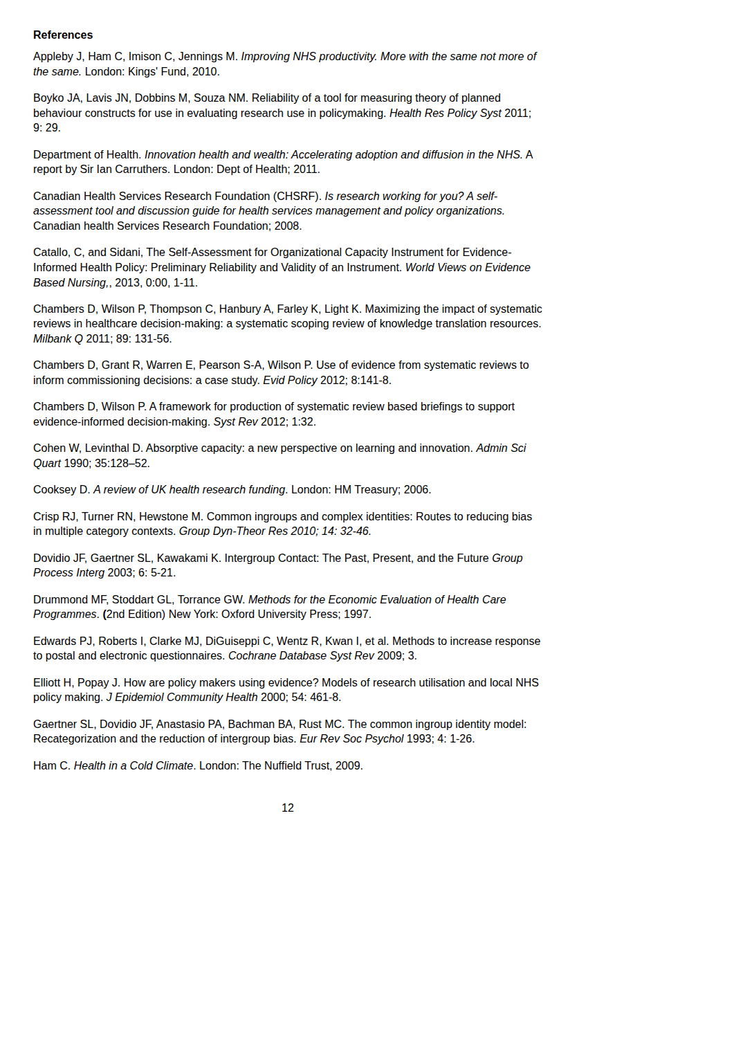References
Appleby J, Ham C, Imison C, Jennings M. Improving NHS productivity. More with the same not more of the same. London: Kings' Fund, 2010.
Boyko JA, Lavis JN, Dobbins M, Souza NM. Reliability of a tool for measuring theory of planned behaviour constructs for use in evaluating research use in policymaking. Health Res Policy Syst 2011; 9: 29.
Department of Health. Innovation health and wealth: Accelerating adoption and diffusion in the NHS. A report by Sir Ian Carruthers. London: Dept of Health; 2011.
Canadian Health Services Research Foundation (CHSRF). Is research working for you? A self-assessment tool and discussion guide for health services management and policy organizations. Canadian health Services Research Foundation; 2008.
Catallo, C, and Sidani, The Self-Assessment for Organizational Capacity Instrument for Evidence-Informed Health Policy: Preliminary Reliability and Validity of an Instrument. World Views on Evidence Based Nursing,, 2013, 0:00, 1-11.
Chambers D, Wilson P, Thompson C, Hanbury A, Farley K, Light K. Maximizing the impact of systematic reviews in healthcare decision-making: a systematic scoping review of knowledge translation resources. Milbank Q 2011; 89: 131-56.
Chambers D, Grant R, Warren E, Pearson S-A, Wilson P. Use of evidence from systematic reviews to inform commissioning decisions: a case study. Evid Policy 2012; 8:141-8.
Chambers D, Wilson P. A framework for production of systematic review based briefings to support evidence-informed decision-making. Syst Rev 2012; 1:32.
Cohen W, Levinthal D. Absorptive capacity: a new perspective on learning and innovation. Admin Sci Quart 1990; 35:128–52.
Cooksey D. A review of UK health research funding. London: HM Treasury; 2006.
Crisp RJ, Turner RN, Hewstone M. Common ingroups and complex identities: Routes to reducing bias in multiple category contexts. Group Dyn-Theor Res 2010; 14: 32-46.
Dovidio JF, Gaertner SL, Kawakami K. Intergroup Contact: The Past, Present, and the Future Group Process Interg 2003; 6: 5-21.
Drummond MF, Stoddart GL, Torrance GW. Methods for the Economic Evaluation of Health Care Programmes. (2nd Edition) New York: Oxford University Press; 1997.
Edwards PJ, Roberts I, Clarke MJ, DiGuiseppi C, Wentz R, Kwan I, et al. Methods to increase response to postal and electronic questionnaires. Cochrane Database Syst Rev 2009; 3.
Elliott H, Popay J. How are policy makers using evidence? Models of research utilisation and local NHS policy making. J Epidemiol Community Health 2000; 54: 461-8.
Gaertner SL, Dovidio JF, Anastasio PA, Bachman BA, Rust MC. The common ingroup identity model: Recategorization and the reduction of intergroup bias. Eur Rev Soc Psychol 1993; 4: 1-26.
Ham C. Health in a Cold Climate. London: The Nuffield Trust, 2009.
12